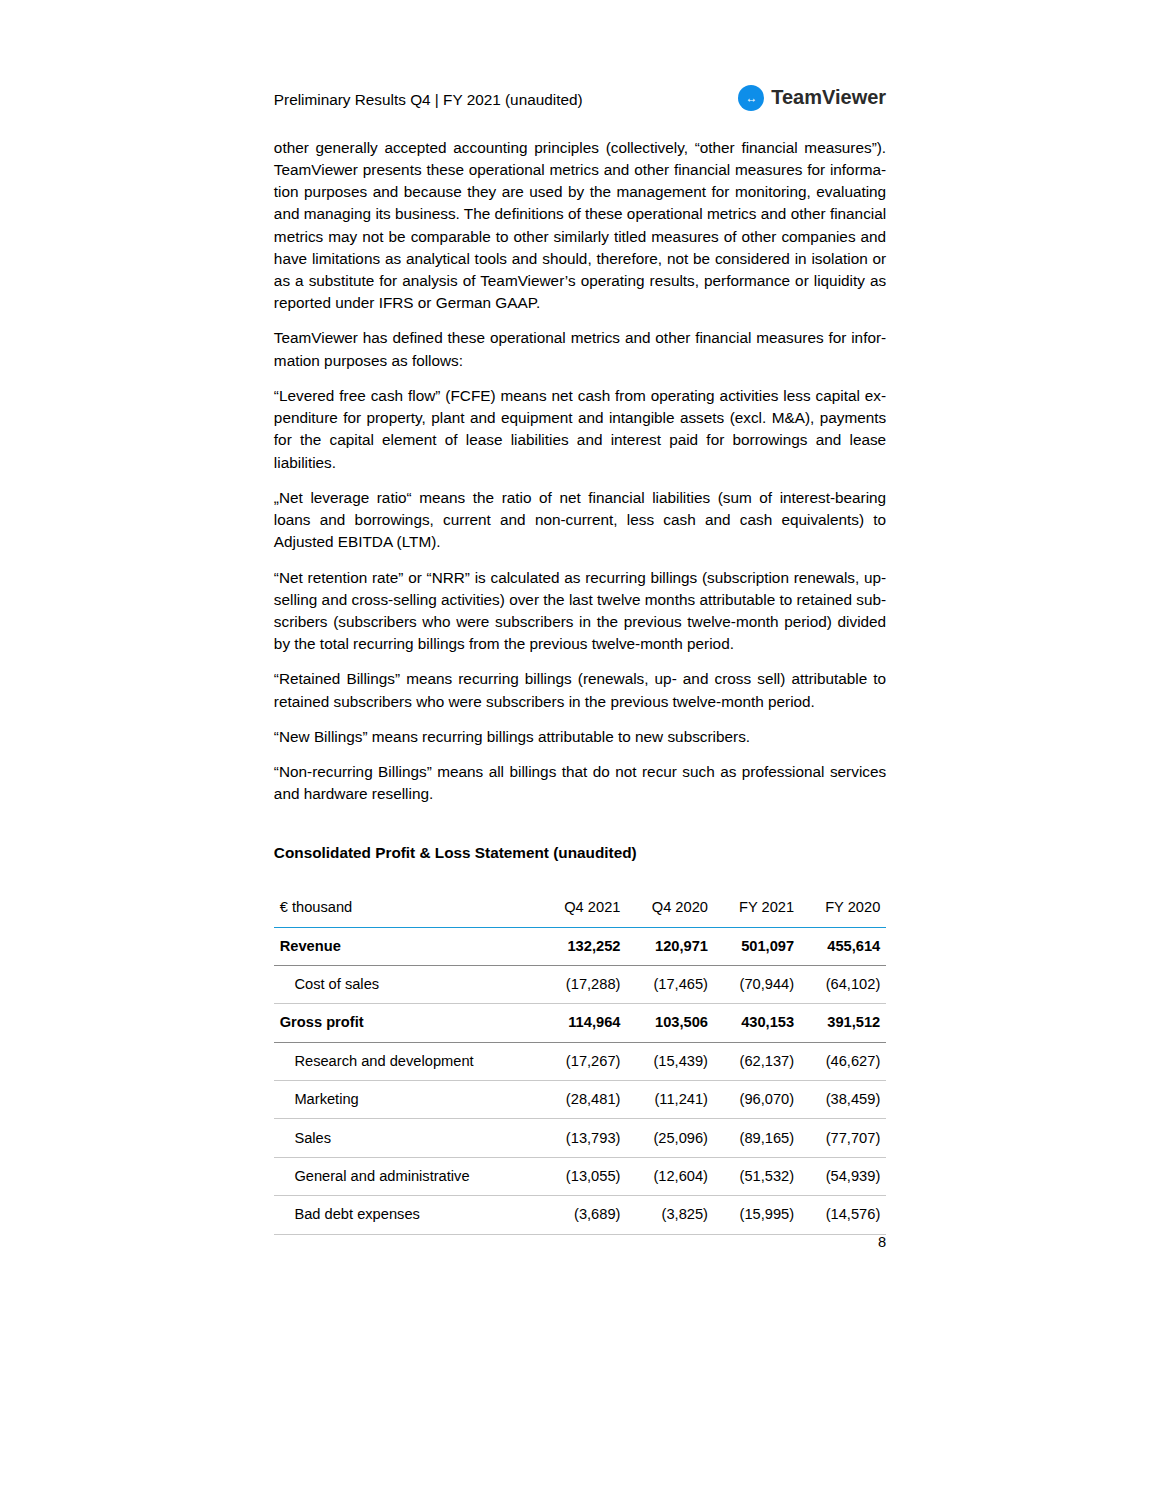Preliminary Results Q4 | FY 2021 (unaudited)
↔ Team Viewer
other generally accepted accounting principles (collectively, “other financial measures”). TeamViewer presents these operational metrics and other financial measures for information purposes and because they are used by the management for monitoring, evaluating and managing its business. The definitions of these operational metrics and other financial metrics may not be comparable to other similarly titled measures of other companies and have limitations as analytical tools and should, therefore, not be considered in isolation or as a substitute for analysis of TeamViewer’s operating results, performance or liquidity as reported under IFRS or German GAAP.
TeamViewer has defined these operational metrics and other financial measures for information purposes as follows:
“Levered free cash flow” (FCFE) means net cash from operating activities less capital expenditure for property, plant and equipment and intangible assets (excl. M&A), payments for the capital element of lease liabilities and interest paid for borrowings and lease liabilities.
„Net leverage ratio“ means the ratio of net financial liabilities (sum of interest-bearing loans and borrowings, current and non-current, less cash and cash equivalents) to Adjusted EBITDA (LTM).
“Net retention rate” or “NRR” is calculated as recurring billings (subscription renewals, up-selling and cross-selling activities) over the last twelve months attributable to retained subscribers (subscribers who were subscribers in the previous twelve-month period) divided by the total recurring billings from the previous twelve-month period.
“Retained Billings” means recurring billings (renewals, up- and cross sell) attributable to retained subscribers who were subscribers in the previous twelve-month period.
“New Billings” means recurring billings attributable to new subscribers.
“Non-recurring Billings” means all billings that do not recur such as professional services and hardware reselling.
Consolidated Profit & Loss Statement (unaudited)
| € thousand | Q4 2021 | Q4 2020 | FY 2021 | FY 2020 |
| --- | --- | --- | --- | --- |
| Revenue | 132,252 | 120,971 | 501,097 | 455,614 |
| Cost of sales | (17,288) | (17,465) | (70,944) | (64,102) |
| Gross profit | 114,964 | 103,506 | 430,153 | 391,512 |
| Research and development | (17,267) | (15,439) | (62,137) | (46,627) |
| Marketing | (28,481) | (11,241) | (96,070) | (38,459) |
| Sales | (13,793) | (25,096) | (89,165) | (77,707) |
| General and administrative | (13,055) | (12,604) | (51,532) | (54,939) |
| Bad debt expenses | (3,689) | (3,825) | (15,995) | (14,576) |
8